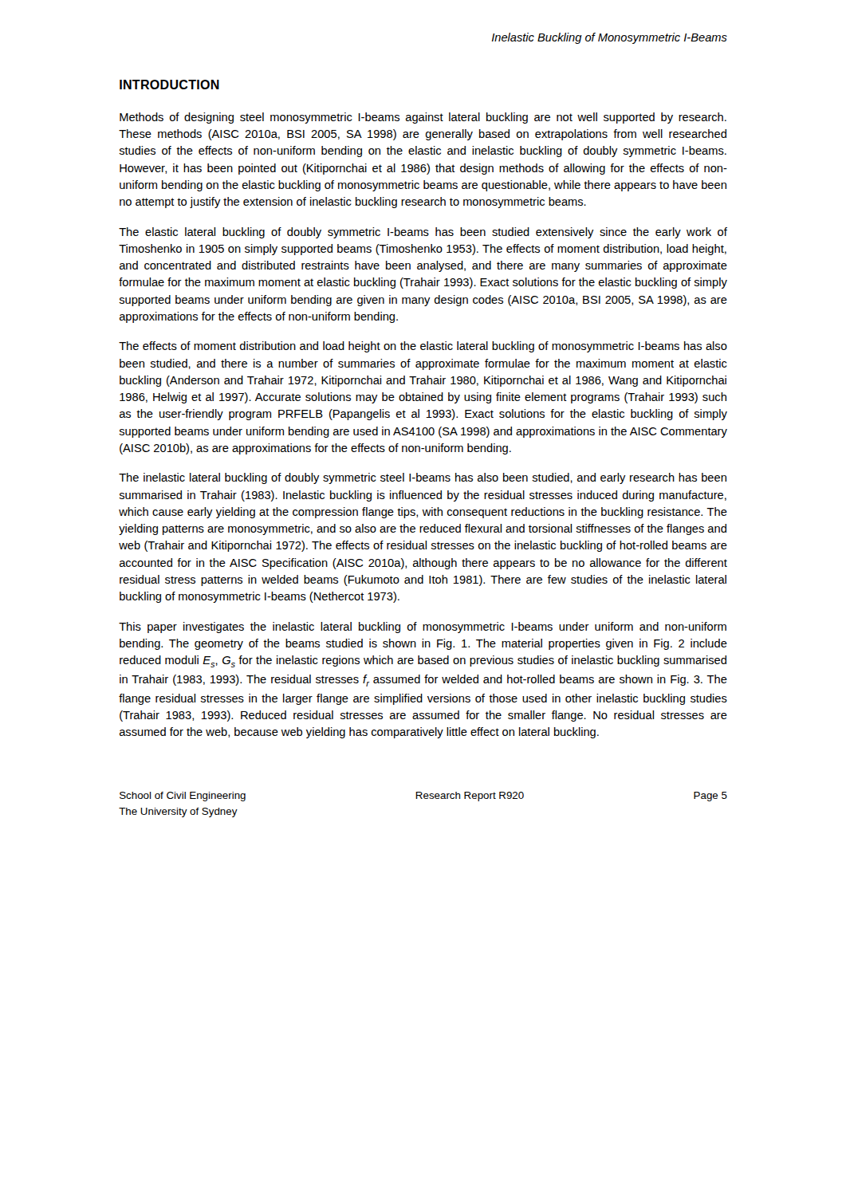Inelastic Buckling of Monosymmetric I-Beams
Introduction
Methods of designing steel monosymmetric I-beams against lateral buckling are not well supported by research. These methods (AISC 2010a, BSI 2005, SA 1998) are generally based on extrapolations from well researched studies of the effects of non-uniform bending on the elastic and inelastic buckling of doubly symmetric I-beams. However, it has been pointed out (Kitipornchai et al 1986) that design methods of allowing for the effects of non-uniform bending on the elastic buckling of monosymmetric beams are questionable, while there appears to have been no attempt to justify the extension of inelastic buckling research to monosymmetric beams.
The elastic lateral buckling of doubly symmetric I-beams has been studied extensively since the early work of Timoshenko in 1905 on simply supported beams (Timoshenko 1953). The effects of moment distribution, load height, and concentrated and distributed restraints have been analysed, and there are many summaries of approximate formulae for the maximum moment at elastic buckling (Trahair 1993). Exact solutions for the elastic buckling of simply supported beams under uniform bending are given in many design codes (AISC 2010a, BSI 2005, SA 1998), as are approximations for the effects of non-uniform bending.
The effects of moment distribution and load height on the elastic lateral buckling of monosymmetric I-beams has also been studied, and there is a number of summaries of approximate formulae for the maximum moment at elastic buckling (Anderson and Trahair 1972, Kitipornchai and Trahair 1980, Kitipornchai et al 1986, Wang and Kitipornchai 1986, Helwig et al 1997). Accurate solutions may be obtained by using finite element programs (Trahair 1993) such as the user-friendly program PRFELB (Papangelis et al 1993). Exact solutions for the elastic buckling of simply supported beams under uniform bending are used in AS4100 (SA 1998) and approximations in the AISC Commentary (AISC 2010b), as are approximations for the effects of non-uniform bending.
The inelastic lateral buckling of doubly symmetric steel I-beams has also been studied, and early research has been summarised in Trahair (1983). Inelastic buckling is influenced by the residual stresses induced during manufacture, which cause early yielding at the compression flange tips, with consequent reductions in the buckling resistance. The yielding patterns are monosymmetric, and so also are the reduced flexural and torsional stiffnesses of the flanges and web (Trahair and Kitipornchai 1972). The effects of residual stresses on the inelastic buckling of hot-rolled beams are accounted for in the AISC Specification (AISC 2010a), although there appears to be no allowance for the different residual stress patterns in welded beams (Fukumoto and Itoh 1981). There are few studies of the inelastic lateral buckling of monosymmetric I-beams (Nethercot 1973).
This paper investigates the inelastic lateral buckling of monosymmetric I-beams under uniform and non-uniform bending. The geometry of the beams studied is shown in Fig. 1. The material properties given in Fig. 2 include reduced moduli Es, Gs for the inelastic regions which are based on previous studies of inelastic buckling summarised in Trahair (1983, 1993). The residual stresses fr assumed for welded and hot-rolled beams are shown in Fig. 3. The flange residual stresses in the larger flange are simplified versions of those used in other inelastic buckling studies (Trahair 1983, 1993). Reduced residual stresses are assumed for the smaller flange. No residual stresses are assumed for the web, because web yielding has comparatively little effect on lateral buckling.
School of Civil Engineering
The University of Sydney
Research Report R920
Page 5